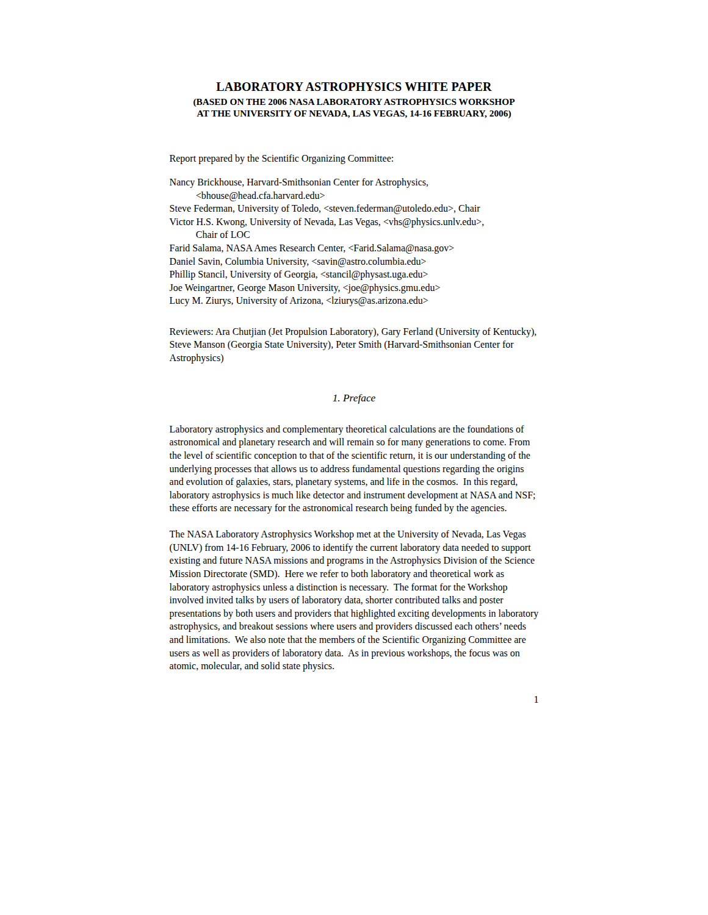LABORATORY ASTROPHYSICS WHITE PAPER
(BASED ON THE 2006 NASA LABORATORY ASTROPHYSICS WORKSHOP
AT THE UNIVERSITY OF NEVADA, LAS VEGAS, 14-16 FEBRUARY, 2006)
Report prepared by the Scientific Organizing Committee:
Nancy Brickhouse, Harvard-Smithsonian Center for Astrophysics,
<bhouse@head.cfa.harvard.edu>
Steve Federman, University of Toledo, <steven.federman@utoledo.edu>, Chair
Victor H.S. Kwong, University of Nevada, Las Vegas, <vhs@physics.unlv.edu>,
Chair of LOC
Farid Salama, NASA Ames Research Center, <Farid.Salama@nasa.gov>
Daniel Savin, Columbia University, <savin@astro.columbia.edu>
Phillip Stancil, University of Georgia, <stancil@physast.uga.edu>
Joe Weingartner, George Mason University, <joe@physics.gmu.edu>
Lucy M. Ziurys, University of Arizona, <lziurys@as.arizona.edu>
Reviewers: Ara Chutjian (Jet Propulsion Laboratory), Gary Ferland (University of Kentucky), Steve Manson (Georgia State University), Peter Smith (Harvard-Smithsonian Center for Astrophysics)
1. Preface
Laboratory astrophysics and complementary theoretical calculations are the foundations of astronomical and planetary research and will remain so for many generations to come. From the level of scientific conception to that of the scientific return, it is our understanding of the underlying processes that allows us to address fundamental questions regarding the origins and evolution of galaxies, stars, planetary systems, and life in the cosmos. In this regard, laboratory astrophysics is much like detector and instrument development at NASA and NSF; these efforts are necessary for the astronomical research being funded by the agencies.
The NASA Laboratory Astrophysics Workshop met at the University of Nevada, Las Vegas (UNLV) from 14-16 February, 2006 to identify the current laboratory data needed to support existing and future NASA missions and programs in the Astrophysics Division of the Science Mission Directorate (SMD). Here we refer to both laboratory and theoretical work as laboratory astrophysics unless a distinction is necessary. The format for the Workshop involved invited talks by users of laboratory data, shorter contributed talks and poster presentations by both users and providers that highlighted exciting developments in laboratory astrophysics, and breakout sessions where users and providers discussed each others’ needs and limitations. We also note that the members of the Scientific Organizing Committee are users as well as providers of laboratory data. As in previous workshops, the focus was on atomic, molecular, and solid state physics.
1